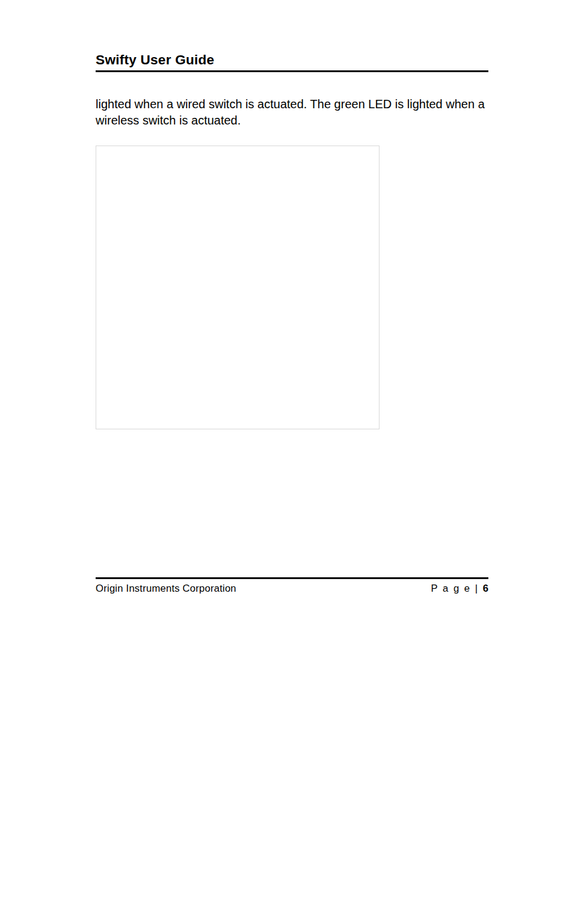Swifty User Guide
lighted when a wired switch is actuated. The green LED is lighted when a wireless switch is actuated.
Origin Instruments Corporation P a g e | 6